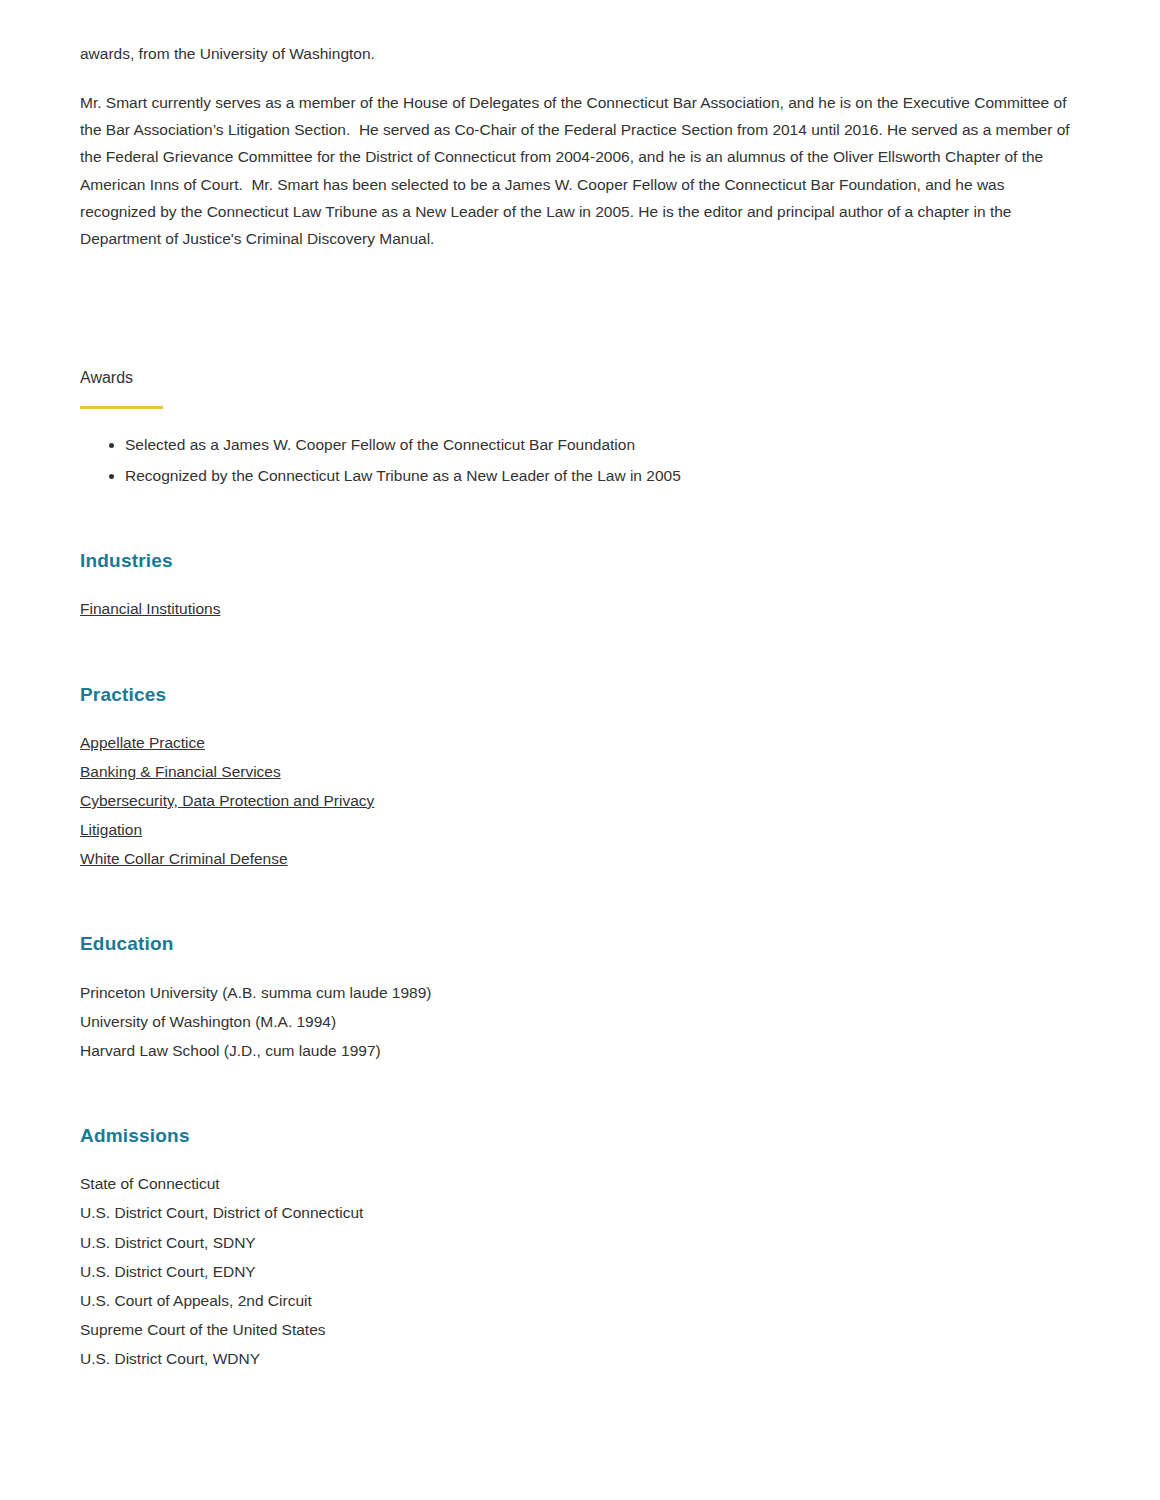awards, from the University of Washington.
Mr. Smart currently serves as a member of the House of Delegates of the Connecticut Bar Association, and he is on the Executive Committee of the Bar Association’s Litigation Section. He served as Co-Chair of the Federal Practice Section from 2014 until 2016. He served as a member of the Federal Grievance Committee for the District of Connecticut from 2004-2006, and he is an alumnus of the Oliver Ellsworth Chapter of the American Inns of Court. Mr. Smart has been selected to be a James W. Cooper Fellow of the Connecticut Bar Foundation, and he was recognized by the Connecticut Law Tribune as a New Leader of the Law in 2005. He is the editor and principal author of a chapter in the Department of Justice's Criminal Discovery Manual.
Awards
Selected as a James W. Cooper Fellow of the Connecticut Bar Foundation
Recognized by the Connecticut Law Tribune as a New Leader of the Law in 2005
Industries
Financial Institutions
Practices
Appellate Practice Banking & Financial Services Cybersecurity, Data Protection and Privacy Litigation White Collar Criminal Defense
Education
Princeton University (A.B. summa cum laude 1989)
University of Washington (M.A. 1994)
Harvard Law School (J.D., cum laude 1997)
Admissions
State of Connecticut
U.S. District Court, District of Connecticut
U.S. District Court, SDNY
U.S. District Court, EDNY
U.S. Court of Appeals, 2nd Circuit
Supreme Court of the United States
U.S. District Court, WDNY